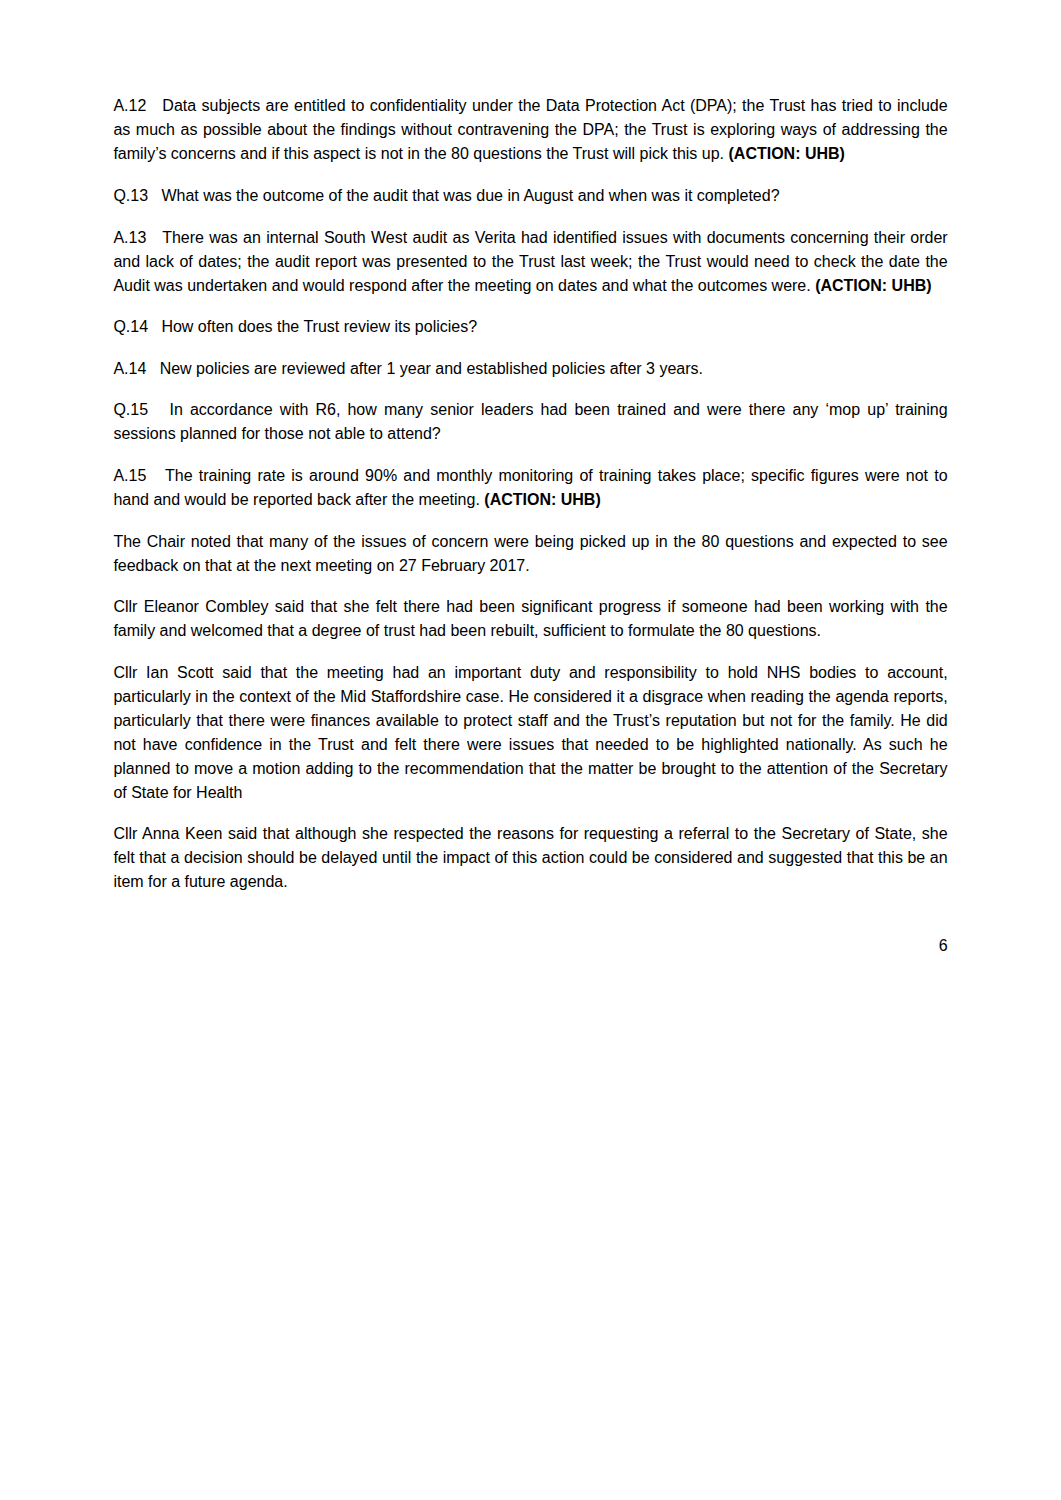A.12 Data subjects are entitled to confidentiality under the Data Protection Act (DPA); the Trust has tried to include as much as possible about the findings without contravening the DPA; the Trust is exploring ways of addressing the family’s concerns and if this aspect is not in the 80 questions the Trust will pick this up. (ACTION: UHB)
Q.13 What was the outcome of the audit that was due in August and when was it completed?
A.13 There was an internal South West audit as Verita had identified issues with documents concerning their order and lack of dates; the audit report was presented to the Trust last week; the Trust would need to check the date the Audit was undertaken and would respond after the meeting on dates and what the outcomes were. (ACTION: UHB)
Q.14 How often does the Trust review its policies?
A.14 New policies are reviewed after 1 year and established policies after 3 years.
Q.15 In accordance with R6, how many senior leaders had been trained and were there any ‘mop up’ training sessions planned for those not able to attend?
A.15 The training rate is around 90% and monthly monitoring of training takes place; specific figures were not to hand and would be reported back after the meeting. (ACTION: UHB)
The Chair noted that many of the issues of concern were being picked up in the 80 questions and expected to see feedback on that at the next meeting on 27 February 2017.
Cllr Eleanor Combley said that she felt there had been significant progress if someone had been working with the family and welcomed that a degree of trust had been rebuilt, sufficient to formulate the 80 questions.
Cllr Ian Scott said that the meeting had an important duty and responsibility to hold NHS bodies to account, particularly in the context of the Mid Staffordshire case. He considered it a disgrace when reading the agenda reports, particularly that there were finances available to protect staff and the Trust’s reputation but not for the family. He did not have confidence in the Trust and felt there were issues that needed to be highlighted nationally. As such he planned to move a motion adding to the recommendation that the matter be brought to the attention of the Secretary of State for Health
Cllr Anna Keen said that although she respected the reasons for requesting a referral to the Secretary of State, she felt that a decision should be delayed until the impact of this action could be considered and suggested that this be an item for a future agenda.
6